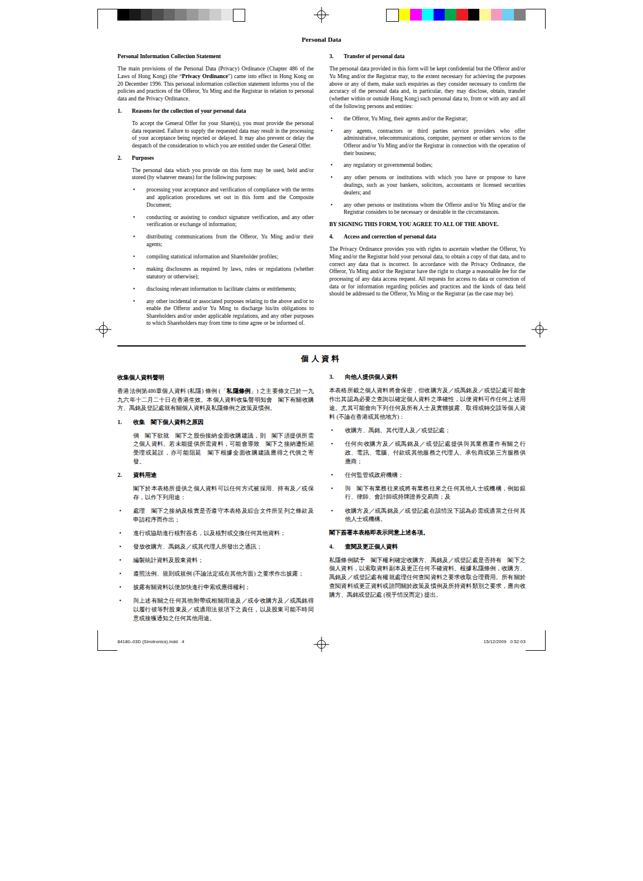Personal Data
Personal Information Collection Statement
The main provisions of the Personal Data (Privacy) Ordinance (Chapter 486 of the Laws of Hong Kong) (the “Privacy Ordinance”) came into effect in Hong Kong on 20 December 1996. This personal information collection statement informs you of the policies and practices of the Offeror, Yu Ming and the Registrar in relation to personal data and the Privacy Ordinance.
1.
Reasons for the collection of your personal data
To accept the General Offer for your Share(s), you must provide the personal data requested. Failure to supply the requested data may result in the processing of your acceptance being rejected or delayed. It may also prevent or delay the despatch of the consideration to which you are entitled under the General Offer.
2.
Purposes
The personal data which you provide on this form may be used, held and/or stored (by whatever means) for the following purposes:
processing your acceptance and verification of compliance with the terms and application procedures set out in this form and the Composite Document;
conducting or assisting to conduct signature verification, and any other verification or exchange of information;
distributing communications from the Offeror, Yu Ming and/or their agents;
compiling statistical information and Shareholder profiles;
making disclosures as required by laws, rules or regulations (whether statutory or otherwise);
disclosing relevant information to facilitate claims or entitlements;
any other incidental or associated purposes relating to the above and/or to enable the Offeror and/or Yu Ming to discharge his/its obligations to Shareholders and/or under applicable regulations, and any other purposes to which Shareholders may from time to time agree or be informed of.
3.
Transfer of personal data
The personal data provided in this form will be kept confidential but the Offeror and/or Yu Ming and/or the Registrar may, to the extent necessary for achieving the purposes above or any of them, make such enquiries as they consider necessary to confirm the accuracy of the personal data and, in particular, they may disclose, obtain, transfer (whether within or outside Hong Kong) such personal data to, from or with any and all of the following persons and entities:
the Offeror, Yu Ming, their agents and/or the Registrar;
any agents, contractors or third parties service providers who offer administrative, telecommunications, computer, payment or other services to the Offeror and/or Yu Ming and/or the Registrar in connection with the operation of their business;
any regulatory or governmental bodies;
any other persons or institutions with which you have or propose to have dealings, such as your bankers, solicitors, accountants or licensed securities dealers; and
any other persons or institutions whom the Offeror and/or Yu Ming and/or the Registrar considers to be necessary or desirable in the circumstances.
BY SIGNING THIS FORM, YOU AGREE TO ALL OF THE ABOVE.
4.
Access and correction of personal data
The Privacy Ordinance provides you with rights to ascertain whether the Offeror, Yu Ming and/or the Registrar hold your personal data, to obtain a copy of that data, and to correct any data that is incorrect. In accordance with the Privacy Ordinance, the Offeror, Yu Ming and/or the Registrar have the right to charge a reasonable fee for the processing of any data access request. All requests for access to data or correction of data or for information regarding policies and practices and the kinds of data held should be addressed to the Offeror, Yu Ming or the Registrar (as the case may be).
個人資料
收集個人資料聲明
香港法例第486章個人資料 (私隱) 條例 (「私隱條例」) 之主要條文已於一九九六年十二月二十日在香港生效。本個人資料收集聲明知會　閣下有關收購方、禹銘及登記處就有關個人資料及私隱條例之政策及慣例。
1.
收集　閣下個人資料之原因
倘　閣下欲就　閣下之股份接納全面收購建議，則　閣下須提供所需之個人資料。若未能提供所需資料，可能會導致　閣下之接納遭拒絕受理或延誤，亦可能阻延　閣下根據全面收購建議應得之代價之寄發。
2.
資料用途
閣下於本表格所提供之個人資料可以任何方式被採用、持有及／或保存，以作下列用途：
處理　閣下之接納及核實是否遵守本表格及綜合文件所呈列之條款及申請程序而作出；
進行或協助進行核對簽名，以及核對或交換任何其他資料；
發放收購方、禹銘及／或其代理人所發出之通訊；
編製統計資料及股東資料；
遵照法例、規則或規例 (不論法定或在其他方面) 之要求作出披露；
披露有關資料以便加快進行申索或應得權利；
與上述有關之任何其他附帶或相關用途及／或令收購方及／或禹銘得以履行彼等對股東及／或適用法規項下之責任，以及股東可能不時同意或接獲通知之任何其他用途。
3.
向他人提供個人資料
本表格所載之個人資料將會保密，但收購方及／或禹銘及／或登記處可能會作出其認為必要之查詢以確定個人資料之準確性，以便資料可作任何上述用途。尤其可能會向下列任何及所有人士及實體披露、取得或轉交該等個人資料 (不論在香港或其他地方)：
收購方、禹銘、其代理人及／或登記處；
任何向收購方及／或禹銘及／或登記處提供與其業務運作有關之行政、電訊、電腦、付款或其他服務之代理人、承包商或第三方服務供應商；
任何監管或政府機構；
與　閣下有業務往來或將有業務往來之任何其他人士或機構，例如銀行、律師、會計師或持牌證券交易商；及
收購方及／或禹銘及／或登記處在該情況下認為必需或適當之任何其他人士或機構。
閣下簽署本表格即表示同意上述各項。
4.
查閱及更正個人資料
私隱條例賦予　閣下權利確定收購方、禹銘及／或登記處是否持有　閣下之個人資料，以索取資料副本及更正任何不確資料。根據私隱條例，收購方、禹銘及／或登記處有權就處理任何查閱資料之要求收取合理費用。所有關於查閱資料或更正資料或諮問關於政策及慣例及所持資料類別之要求，應向收購方、禹銘或登記處 (視乎情況而定) 提出。
84180–03D (Sinotronics).indd 4
15/12/2009 0:52:03